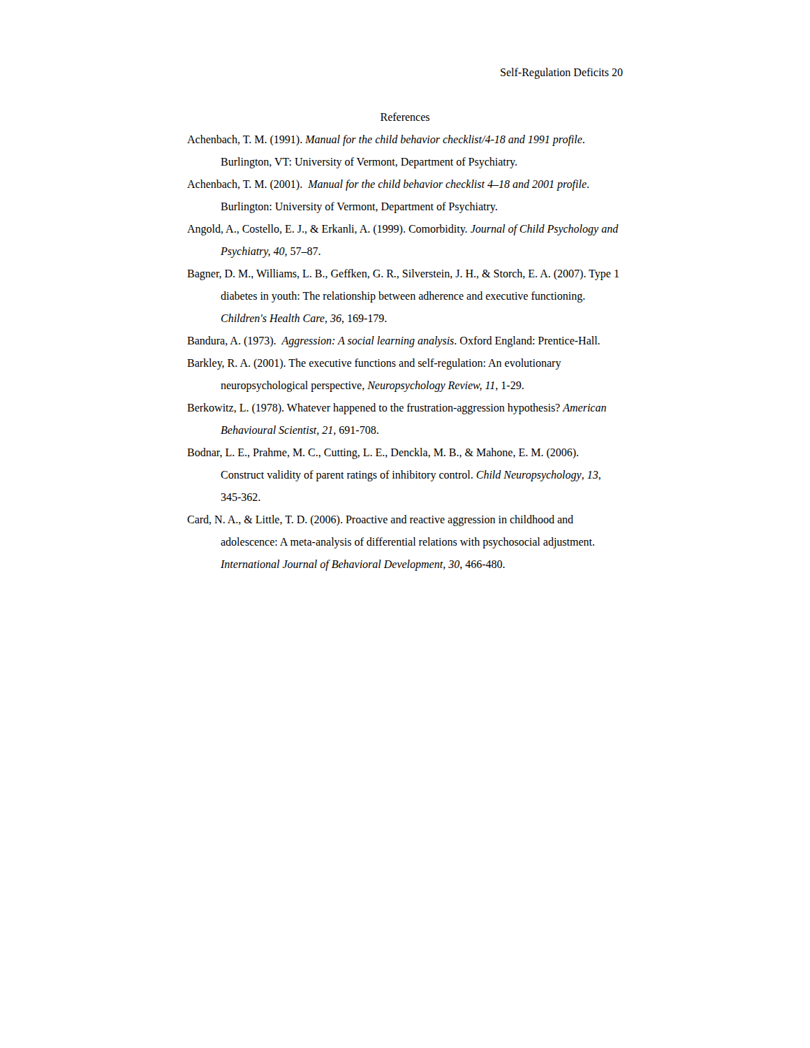Self-Regulation Deficits 20
References
Achenbach, T. M. (1991). Manual for the child behavior checklist/4-18 and 1991 profile. Burlington, VT: University of Vermont, Department of Psychiatry.
Achenbach, T. M. (2001). Manual for the child behavior checklist 4–18 and 2001 profile. Burlington: University of Vermont, Department of Psychiatry.
Angold, A., Costello, E. J., & Erkanli, A. (1999). Comorbidity. Journal of Child Psychology and Psychiatry, 40, 57–87.
Bagner, D. M., Williams, L. B., Geffken, G. R., Silverstein, J. H., & Storch, E. A. (2007). Type 1 diabetes in youth: The relationship between adherence and executive functioning. Children's Health Care, 36, 169-179.
Bandura, A. (1973). Aggression: A social learning analysis. Oxford England: Prentice-Hall.
Barkley, R. A. (2001). The executive functions and self-regulation: An evolutionary neuropsychological perspective, Neuropsychology Review, 11, 1-29.
Berkowitz, L. (1978). Whatever happened to the frustration-aggression hypothesis? American Behavioural Scientist, 21, 691-708.
Bodnar, L. E., Prahme, M. C., Cutting, L. E., Denckla, M. B., & Mahone, E. M. (2006). Construct validity of parent ratings of inhibitory control. Child Neuropsychology, 13, 345-362.
Card, N. A., & Little, T. D. (2006). Proactive and reactive aggression in childhood and adolescence: A meta-analysis of differential relations with psychosocial adjustment. International Journal of Behavioral Development, 30, 466-480.